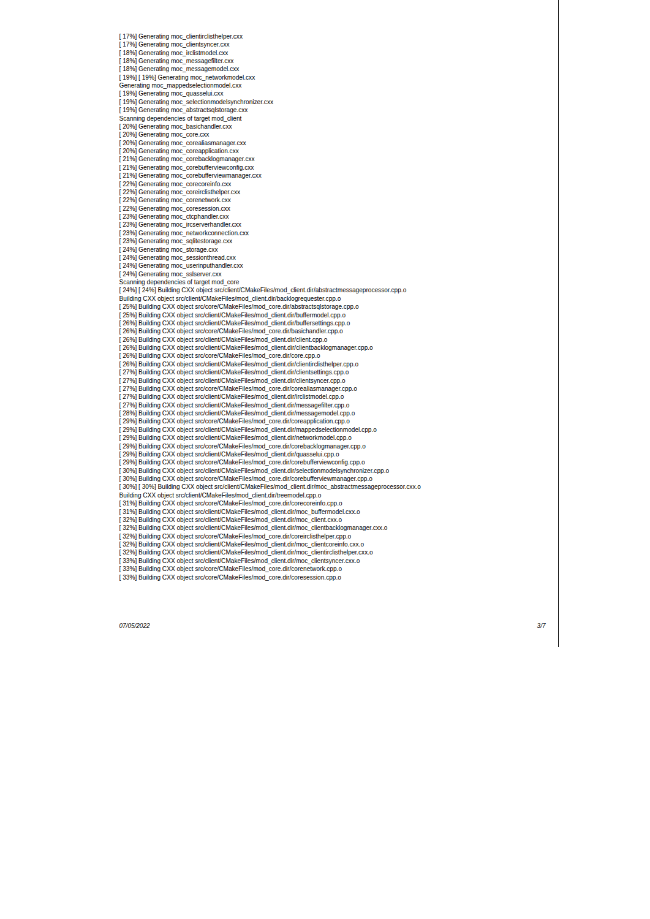[ 17%] Generating moc_clientirclisthelper.cxx
[ 17%] Generating moc_clientsyncer.cxx
[ 18%] Generating moc_irclistmodel.cxx
[ 18%] Generating moc_messagefilter.cxx
[ 18%] Generating moc_messagemodel.cxx
[ 19%] [ 19%] Generating moc_networkmodel.cxx
Generating moc_mappedselectionmodel.cxx
[ 19%] Generating moc_quasselui.cxx
[ 19%] Generating moc_selectionmodelsynchronizer.cxx
[ 19%] Generating moc_abstractsqlstorage.cxx
Scanning dependencies of target mod_client
[ 20%] Generating moc_basichandler.cxx
[ 20%] Generating moc_core.cxx
[ 20%] Generating moc_corealiasmanager.cxx
[ 20%] Generating moc_coreapplication.cxx
[ 21%] Generating moc_corebacklogmanager.cxx
[ 21%] Generating moc_corebufferviewconfig.cxx
[ 21%] Generating moc_corebufferviewmanager.cxx
[ 22%] Generating moc_corecoreinfo.cxx
[ 22%] Generating moc_coreirclisthelper.cxx
[ 22%] Generating moc_corenetwork.cxx
[ 22%] Generating moc_coresession.cxx
[ 23%] Generating moc_ctcphandler.cxx
[ 23%] Generating moc_ircserverhandler.cxx
[ 23%] Generating moc_networkconnection.cxx
[ 23%] Generating moc_sqlitestorage.cxx
[ 24%] Generating moc_storage.cxx
[ 24%] Generating moc_sessionthread.cxx
[ 24%] Generating moc_userinputhandler.cxx
[ 24%] Generating moc_sslserver.cxx
Scanning dependencies of target mod_core
[ 24%] [ 24%] Building CXX object src/client/CMakeFiles/mod_client.dir/abstractmessageprocessor.cpp.o
Building CXX object src/client/CMakeFiles/mod_client.dir/backlogrequester.cpp.o
[ 25%] Building CXX object src/core/CMakeFiles/mod_core.dir/abstractsqlstorage.cpp.o
[ 25%] Building CXX object src/client/CMakeFiles/mod_client.dir/buffermodel.cpp.o
[ 26%] Building CXX object src/client/CMakeFiles/mod_client.dir/buffersettings.cpp.o
[ 26%] Building CXX object src/core/CMakeFiles/mod_core.dir/basichandler.cpp.o
[ 26%] Building CXX object src/client/CMakeFiles/mod_client.dir/client.cpp.o
[ 26%] Building CXX object src/client/CMakeFiles/mod_client.dir/clientbacklogmanager.cpp.o
[ 26%] Building CXX object src/core/CMakeFiles/mod_core.dir/core.cpp.o
[ 26%] Building CXX object src/client/CMakeFiles/mod_client.dir/clientirclisthelper.cpp.o
[ 27%] Building CXX object src/client/CMakeFiles/mod_client.dir/clientsettings.cpp.o
[ 27%] Building CXX object src/client/CMakeFiles/mod_client.dir/clientsyncer.cpp.o
[ 27%] Building CXX object src/core/CMakeFiles/mod_core.dir/corealiasmanager.cpp.o
[ 27%] Building CXX object src/client/CMakeFiles/mod_client.dir/irclistmodel.cpp.o
[ 27%] Building CXX object src/client/CMakeFiles/mod_client.dir/messagefilter.cpp.o
[ 28%] Building CXX object src/client/CMakeFiles/mod_client.dir/messagemodel.cpp.o
[ 29%] Building CXX object src/core/CMakeFiles/mod_core.dir/coreapplication.cpp.o
[ 29%] Building CXX object src/client/CMakeFiles/mod_client.dir/mappedselectionmodel.cpp.o
[ 29%] Building CXX object src/client/CMakeFiles/mod_client.dir/networkmodel.cpp.o
[ 29%] Building CXX object src/core/CMakeFiles/mod_core.dir/corebacklogmanager.cpp.o
[ 29%] Building CXX object src/client/CMakeFiles/mod_client.dir/quasselui.cpp.o
[ 29%] Building CXX object src/core/CMakeFiles/mod_core.dir/corebufferviewconfig.cpp.o
[ 30%] Building CXX object src/client/CMakeFiles/mod_client.dir/selectionmodelsynchronizer.cpp.o
[ 30%] Building CXX object src/core/CMakeFiles/mod_core.dir/corebufferviewmanager.cpp.o
[ 30%] [ 30%] Building CXX object src/client/CMakeFiles/mod_client.dir/moc_abstractmessageprocessor.cxx.o
Building CXX object src/client/CMakeFiles/mod_client.dir/treemodel.cpp.o
[ 31%] Building CXX object src/core/CMakeFiles/mod_core.dir/corecoreinfo.cpp.o
[ 31%] Building CXX object src/client/CMakeFiles/mod_client.dir/moc_buffermodel.cxx.o
[ 32%] Building CXX object src/client/CMakeFiles/mod_client.dir/moc_client.cxx.o
[ 32%] Building CXX object src/client/CMakeFiles/mod_client.dir/moc_clientbacklogmanager.cxx.o
[ 32%] Building CXX object src/core/CMakeFiles/mod_core.dir/coreirclisthelper.cpp.o
[ 32%] Building CXX object src/client/CMakeFiles/mod_client.dir/moc_clientcoreinfo.cxx.o
[ 32%] Building CXX object src/client/CMakeFiles/mod_client.dir/moc_clientirclisthelper.cxx.o
[ 33%] Building CXX object src/client/CMakeFiles/mod_client.dir/moc_clientsyncer.cxx.o
[ 33%] Building CXX object src/core/CMakeFiles/mod_core.dir/corenetwork.cpp.o
[ 33%] Building CXX object src/core/CMakeFiles/mod_core.dir/coresession.cpp.o
07/05/2022 3/7